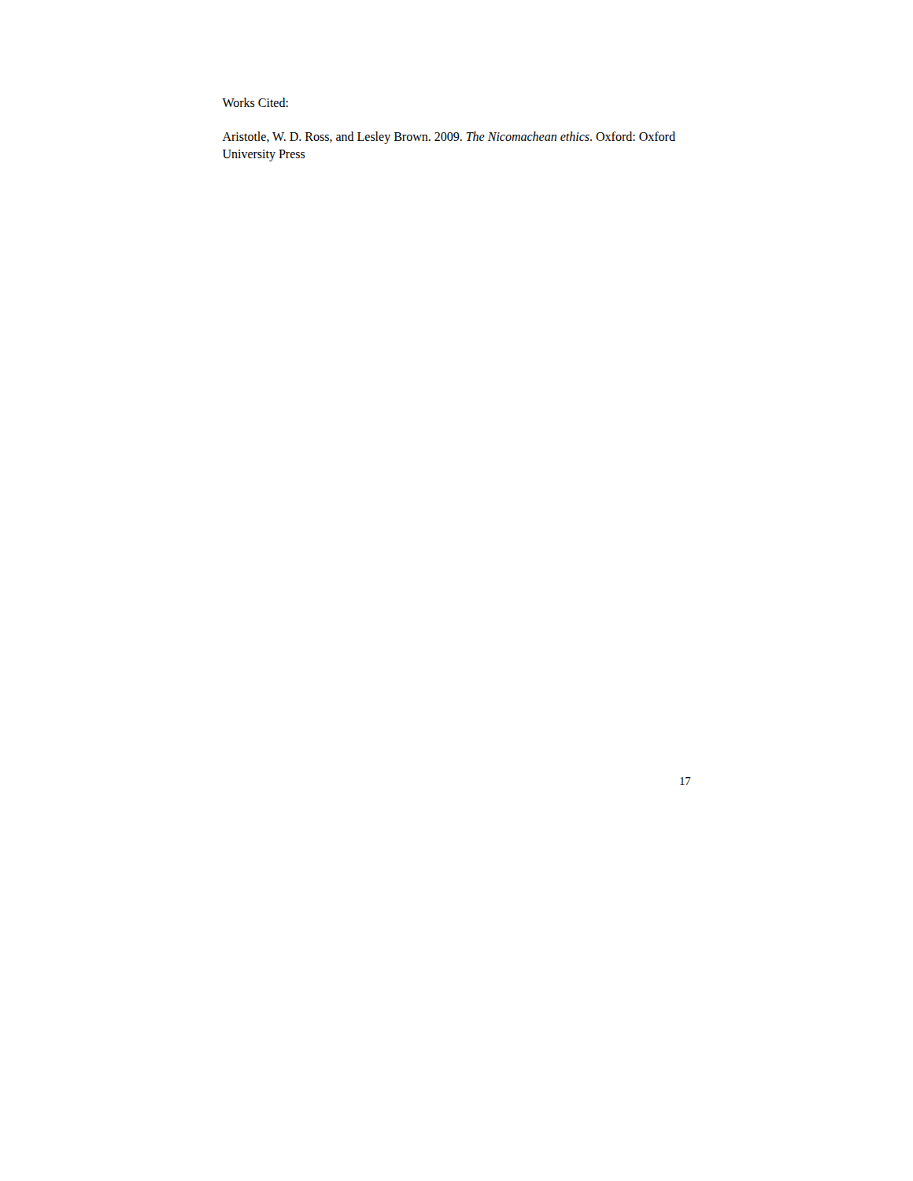Works Cited:
Aristotle, W. D. Ross, and Lesley Brown. 2009. The Nicomachean ethics. Oxford: Oxford University Press
17